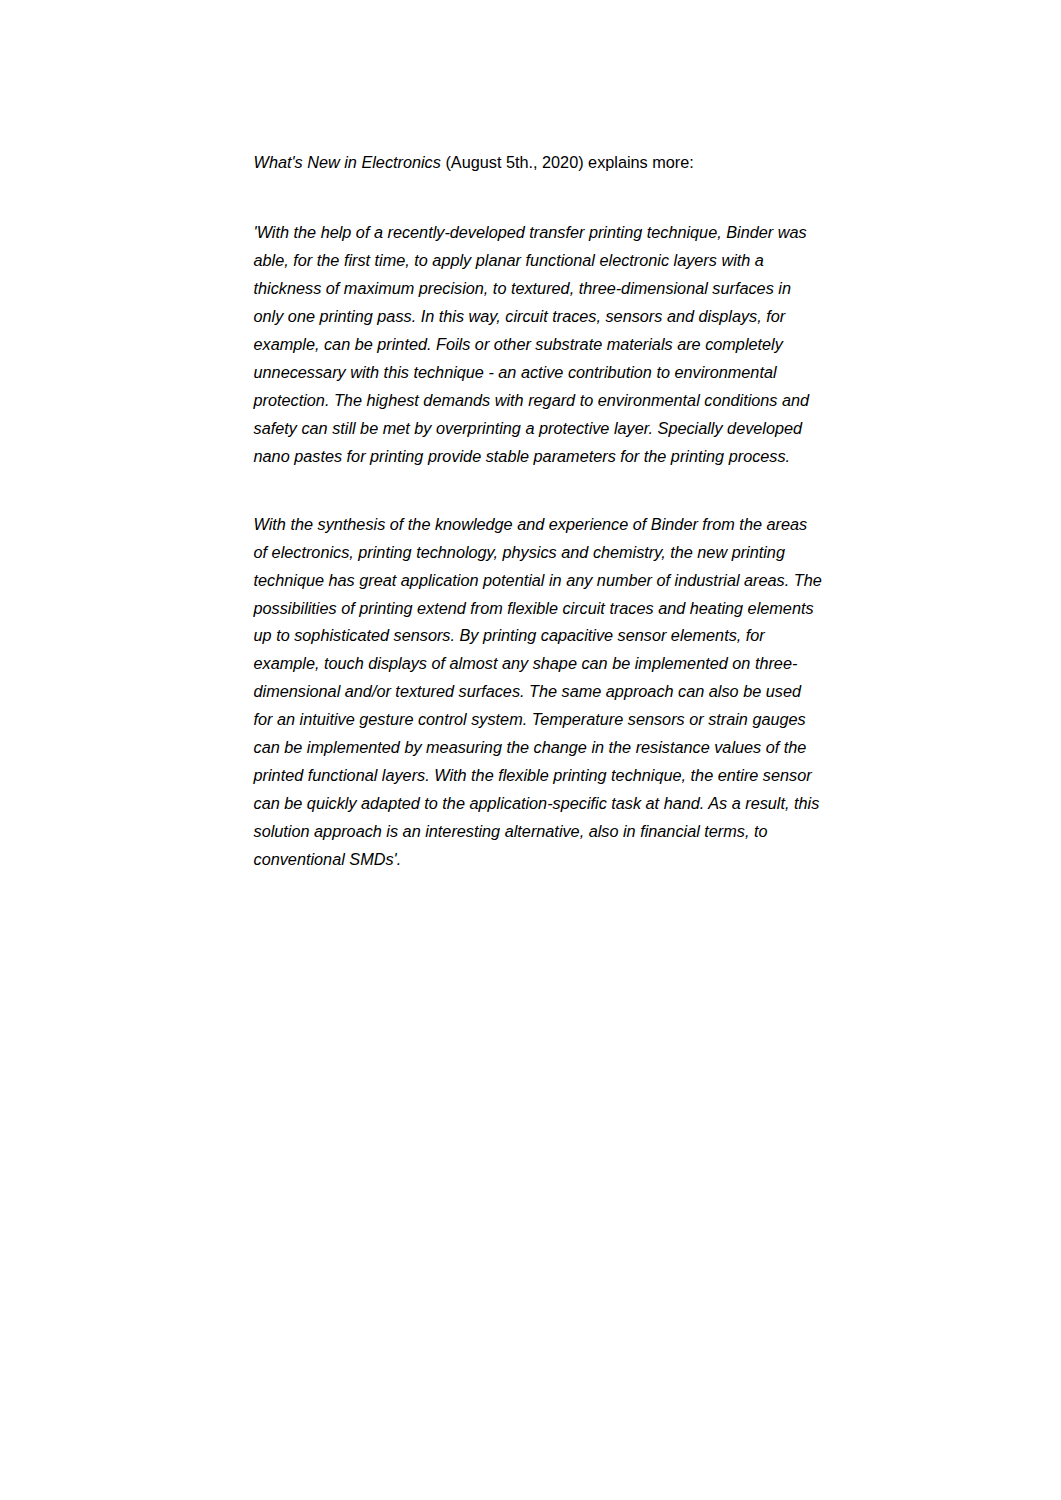What's New in Electronics (August 5th., 2020) explains more:
'With the help of a recently-developed transfer printing technique, Binder was able, for the first time, to apply planar functional electronic layers with a thickness of maximum precision, to textured, three-dimensional surfaces in only one printing pass. In this way, circuit traces, sensors and displays, for example, can be printed. Foils or other substrate materials are completely unnecessary with this technique - an active contribution to environmental protection. The highest demands with regard to environmental conditions and safety can still be met by overprinting a protective layer. Specially developed nano pastes for printing provide stable parameters for the printing process.
With the synthesis of the knowledge and experience of Binder from the areas of electronics, printing technology, physics and chemistry, the new printing technique has great application potential in any number of industrial areas. The possibilities of printing extend from flexible circuit traces and heating elements up to sophisticated sensors. By printing capacitive sensor elements, for example, touch displays of almost any shape can be implemented on three-dimensional and/or textured surfaces. The same approach can also be used for an intuitive gesture control system. Temperature sensors or strain gauges can be implemented by measuring the change in the resistance values of the printed functional layers. With the flexible printing technique, the entire sensor can be quickly adapted to the application-specific task at hand. As a result, this solution approach is an interesting alternative, also in financial terms, to conventional SMDs'.